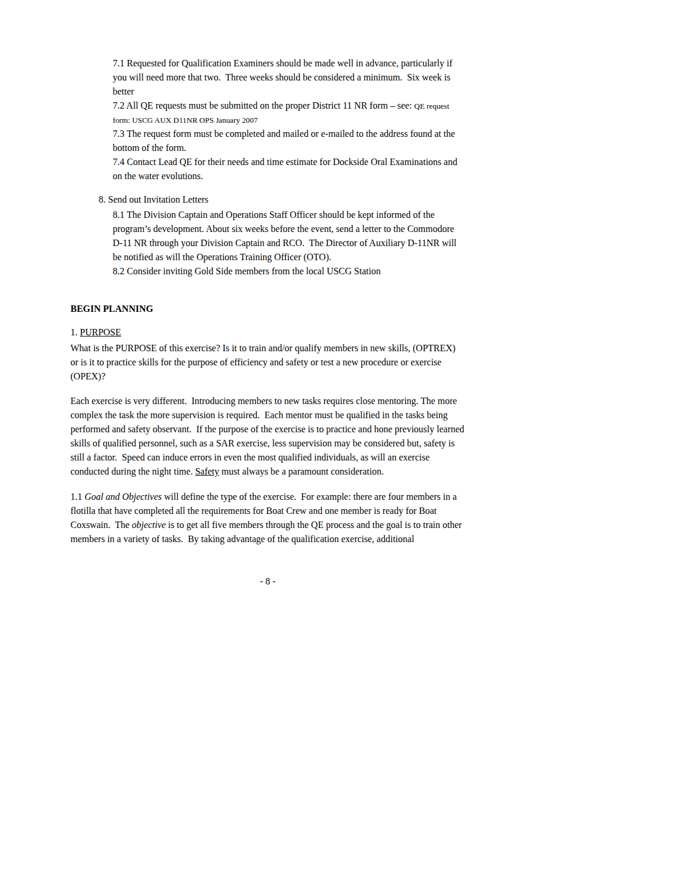7.1 Requested for Qualification Examiners should be made well in advance, particularly if you will need more that two. Three weeks should be considered a minimum. Six week is better
7.2 All QE requests must be submitted on the proper District 11 NR form – see: QE request form: USCG AUX D11NR OPS January 2007
7.3 The request form must be completed and mailed or e-mailed to the address found at the bottom of the form.
7.4 Contact Lead QE for their needs and time estimate for Dockside Oral Examinations and on the water evolutions.
8. Send out Invitation Letters
8.1 The Division Captain and Operations Staff Officer should be kept informed of the program’s development. About six weeks before the event, send a letter to the Commodore D-11 NR through your Division Captain and RCO. The Director of Auxiliary D-11NR will be notified as will the Operations Training Officer (OTO).
8.2 Consider inviting Gold Side members from the local USCG Station
BEGIN PLANNING
1. PURPOSE
What is the PURPOSE of this exercise? Is it to train and/or qualify members in new skills, (OPTREX) or is it to practice skills for the purpose of efficiency and safety or test a new procedure or exercise (OPEX)?
Each exercise is very different. Introducing members to new tasks requires close mentoring. The more complex the task the more supervision is required. Each mentor must be qualified in the tasks being performed and safety observant. If the purpose of the exercise is to practice and hone previously learned skills of qualified personnel, such as a SAR exercise, less supervision may be considered but, safety is still a factor. Speed can induce errors in even the most qualified individuals, as will an exercise conducted during the night time. Safety must always be a paramount consideration.
1.1 Goal and Objectives will define the type of the exercise. For example: there are four members in a flotilla that have completed all the requirements for Boat Crew and one member is ready for Boat Coxswain. The objective is to get all five members through the QE process and the goal is to train other members in a variety of tasks. By taking advantage of the qualification exercise, additional
- 8 -